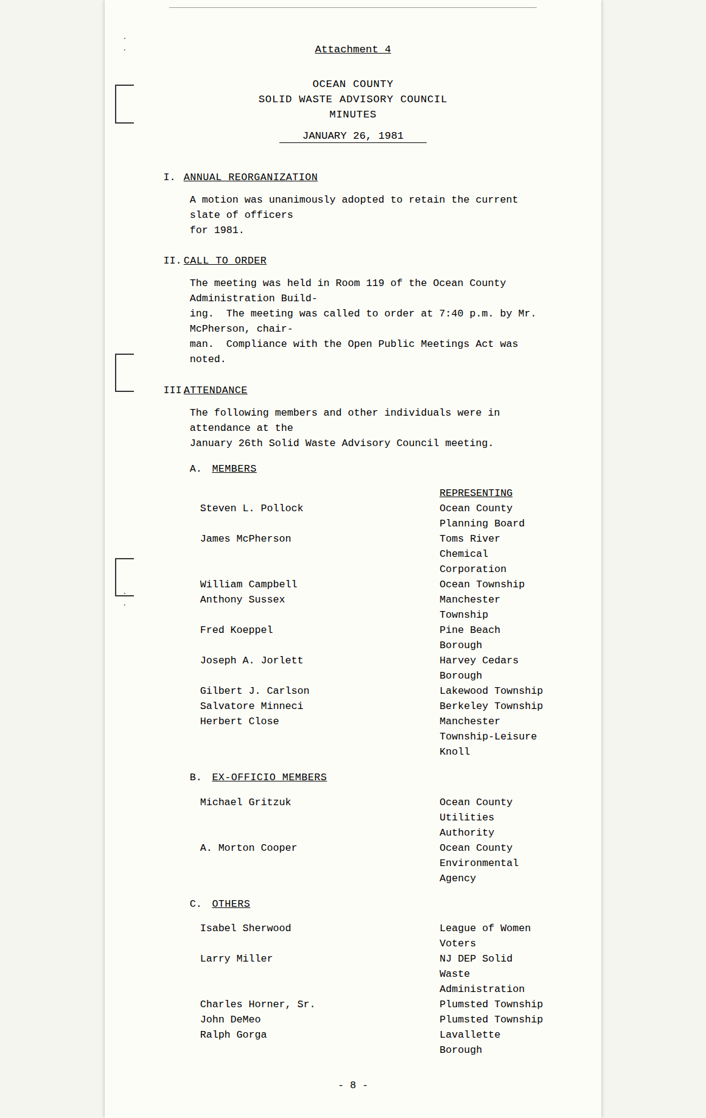.
.
.
.
Attachment 4
OCEAN COUNTY
SOLID WASTE ADVISORY COUNCIL
MINUTES
JANUARY 26, 1981
I.
ANNUAL REORGANIZATION
A motion was unanimously adopted to retain the current slate of officers
for 1981.
II.
CALL TO ORDER
The meeting was held in Room 119 of the Ocean County Administration Build-
ing. The meeting was called to order at 7:40 p.m. by Mr. McPherson, chair-
man. Compliance with the Open Public Meetings Act was noted.
III.
ATTENDANCE
The following members and other individuals were in attendance at the
January 26th Solid Waste Advisory Council meeting.
A.
MEMBERS
| | REPRESENTING |
| Steven L. Pollock | Ocean County Planning Board |
| James McPherson | Toms River Chemical Corporation |
| William Campbell | Ocean Township |
| Anthony Sussex | Manchester Township |
| Fred Koeppel | Pine Beach Borough |
| Joseph A. Jorlett | Harvey Cedars Borough |
| Gilbert J. Carlson | Lakewood Township |
| Salvatore Minneci | Berkeley Township |
| Herbert Close | Manchester Township-Leisure Knoll |
B.
EX-OFFICIO MEMBERS
| Michael Gritzuk | Ocean County Utilities Authority |
| A. Morton Cooper | Ocean County Environmental Agency |
C.
OTHERS
| Isabel Sherwood | League of Women Voters |
| Larry Miller | NJ DEP Solid Waste Administration |
| Charles Horner, Sr. | Plumsted Township |
| John DeMeo | Plumsted Township |
| Ralph Gorga | Lavallette Borough |
- 8 -